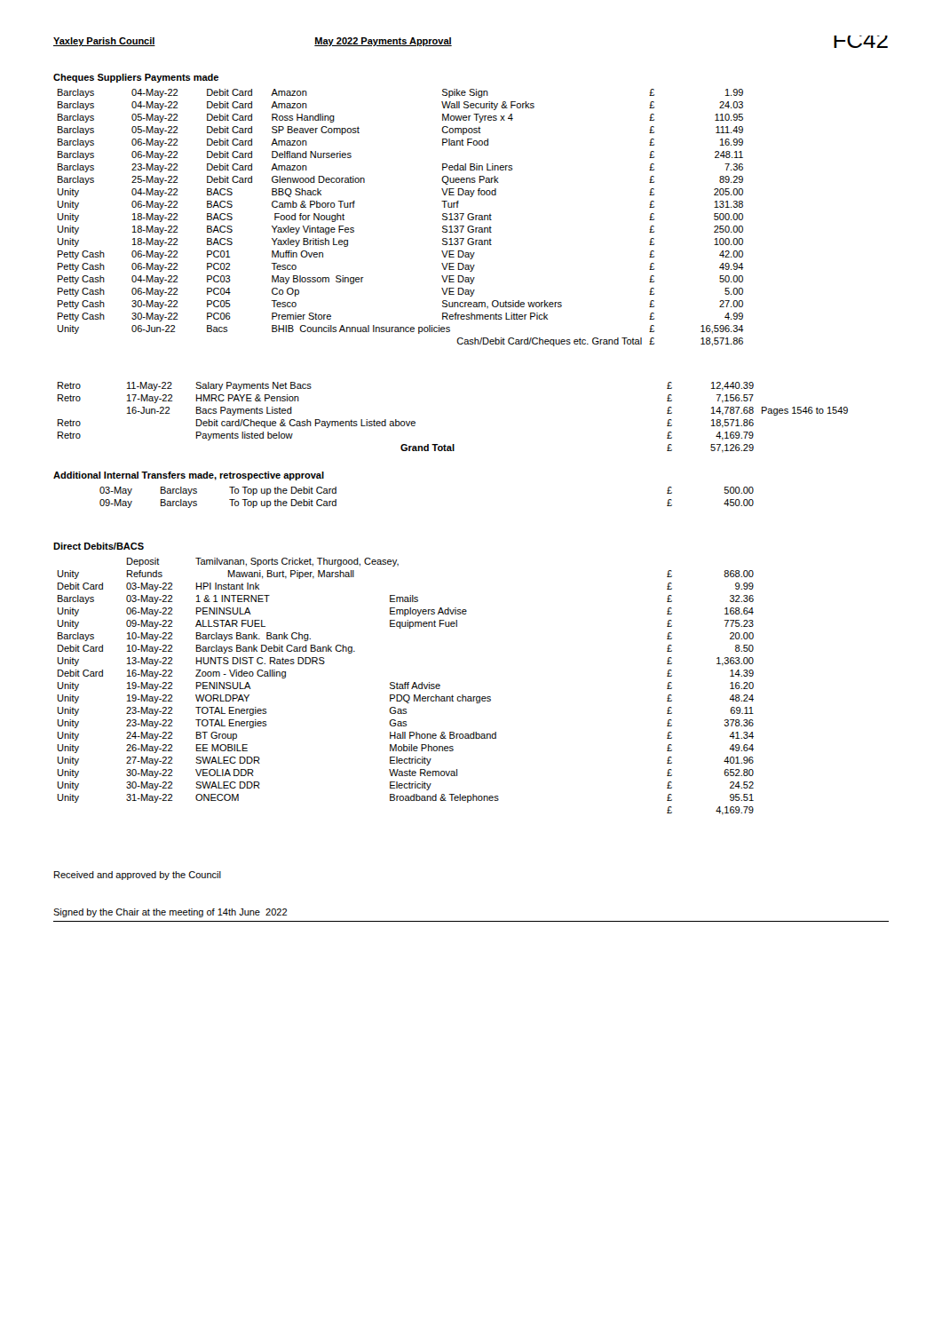Yaxley Parish Council May 2022 Payments Approval FC42
Cheques Suppliers Payments made
| Barclays | 04-May-22 | Debit Card | Amazon | Spike Sign | £ | 1.99 | |
| Barclays | 04-May-22 | Debit Card | Amazon | Wall Security & Forks | £ | 24.03 | |
| Barclays | 05-May-22 | Debit Card | Ross Handling | Mower Tyres x 4 | £ | 110.95 | |
| Barclays | 05-May-22 | Debit Card | SP Beaver Compost | Compost | £ | 111.49 | |
| Barclays | 06-May-22 | Debit Card | Amazon | Plant Food | £ | 16.99 | |
| Barclays | 06-May-22 | Debit Card | Delfland Nurseries | | £ | 248.11 | |
| Barclays | 23-May-22 | Debit Card | Amazon | Pedal Bin Liners | £ | 7.36 | |
| Barclays | 25-May-22 | Debit Card | Glenwood Decoration | Queens Park | £ | 89.29 | |
| Unity | 04-May-22 | BACS | BBQ Shack | VE Day food | £ | 205.00 | |
| Unity | 06-May-22 | BACS | Camb & Pboro Turf | Turf | £ | 131.38 | |
| Unity | 18-May-22 | BACS | Food for Nought | S137 Grant | £ | 500.00 | |
| Unity | 18-May-22 | BACS | Yaxley Vintage Fes | S137 Grant | £ | 250.00 | |
| Unity | 18-May-22 | BACS | Yaxley British Leg | S137 Grant | £ | 100.00 | |
| Petty Cash | 06-May-22 | PC01 | Muffin Oven | VE Day | £ | 42.00 | |
| Petty Cash | 06-May-22 | PC02 | Tesco | VE Day | £ | 49.94 | |
| Petty Cash | 04-May-22 | PC03 | May Blossom Singer | VE Day | £ | 50.00 | |
| Petty Cash | 06-May-22 | PC04 | Co Op | VE Day | £ | 5.00 | |
| Petty Cash | 30-May-22 | PC05 | Tesco | Suncream, Outside workers | £ | 27.00 | |
| Petty Cash | 30-May-22 | PC06 | Premier Store | Refreshments Litter Pick | £ | 4.99 | |
| Unity | 06-Jun-22 | Bacs | BHIB Councils Annual Insurance policies | £ | 16,596.34 | |
| | Cash/Debit Card/Cheques etc. Grand Total | £ | 18,571.86 | |
| Retro | 11-May-22 | Salary Payments Net Bacs | £ | 12,440.39 | |
| Retro | 17-May-22 | HMRC PAYE & Pension | £ | 7,156.57 | |
| | 16-Jun-22 | Bacs Payments Listed | £ | 14,787.68 | Pages 1546 to 1549 |
| Retro | | Debit card/Cheque & Cash Payments Listed above | £ | 18,571.86 | |
| Retro | | Payments listed below | £ | 4,169.79 | |
| | | Grand Total | £ | 57,126.29 | |
Additional Internal Transfers made, retrospective approval
| | 03-May | Barclays | To Top up the Debit Card | £ | 500.00 | |
| | 09-May | Barclays | To Top up the Debit Card | £ | 450.00 | |
Direct Debits/BACS
| | Deposit | Tamilvanan, Sports Cricket, Thurgood, Ceasey, | | | |
| Unity | Refunds | Mawani, Burt, Piper, Marshall | £ | 868.00 | |
| Debit Card | 03-May-22 | HPI Instant Ink | £ | 9.99 | |
| Barclays | 03-May-22 | 1 & 1 INTERNET | Emails | £ | 32.36 | |
| Unity | 06-May-22 | PENINSULA | Employers Advise | £ | 168.64 | |
| Unity | 09-May-22 | ALLSTAR FUEL | Equipment Fuel | £ | 775.23 | |
| Barclays | 10-May-22 | Barclays Bank. Bank Chg. | £ | 20.00 | |
| Debit Card | 10-May-22 | Barclays Bank Debit Card Bank Chg. | £ | 8.50 | |
| Unity | 13-May-22 | HUNTS DIST C. Rates DDRS | £ | 1,363.00 | |
| Debit Card | 16-May-22 | Zoom - Video Calling | £ | 14.39 | |
| Unity | 19-May-22 | PENINSULA | Staff Advise | £ | 16.20 | |
| Unity | 19-May-22 | WORLDPAY | PDQ Merchant charges | £ | 48.24 | |
| Unity | 23-May-22 | TOTAL Energies | Gas | £ | 69.11 | |
| Unity | 23-May-22 | TOTAL Energies | Gas | £ | 378.36 | |
| Unity | 24-May-22 | BT Group | Hall Phone & Broadband | £ | 41.34 | |
| Unity | 26-May-22 | EE MOBILE | Mobile Phones | £ | 49.64 | |
| Unity | 27-May-22 | SWALEC DDR | Electricity | £ | 401.96 | |
| Unity | 30-May-22 | VEOLIA DDR | Waste Removal | £ | 652.80 | |
| Unity | 30-May-22 | SWALEC DDR | Electricity | £ | 24.52 | |
| Unity | 31-May-22 | ONECOM | Broadband & Telephones | £ | 95.51 | |
| | £ | 4,169.79 | |
Received and approved by the Council
Signed by the Chair at the meeting of 14th June 2022